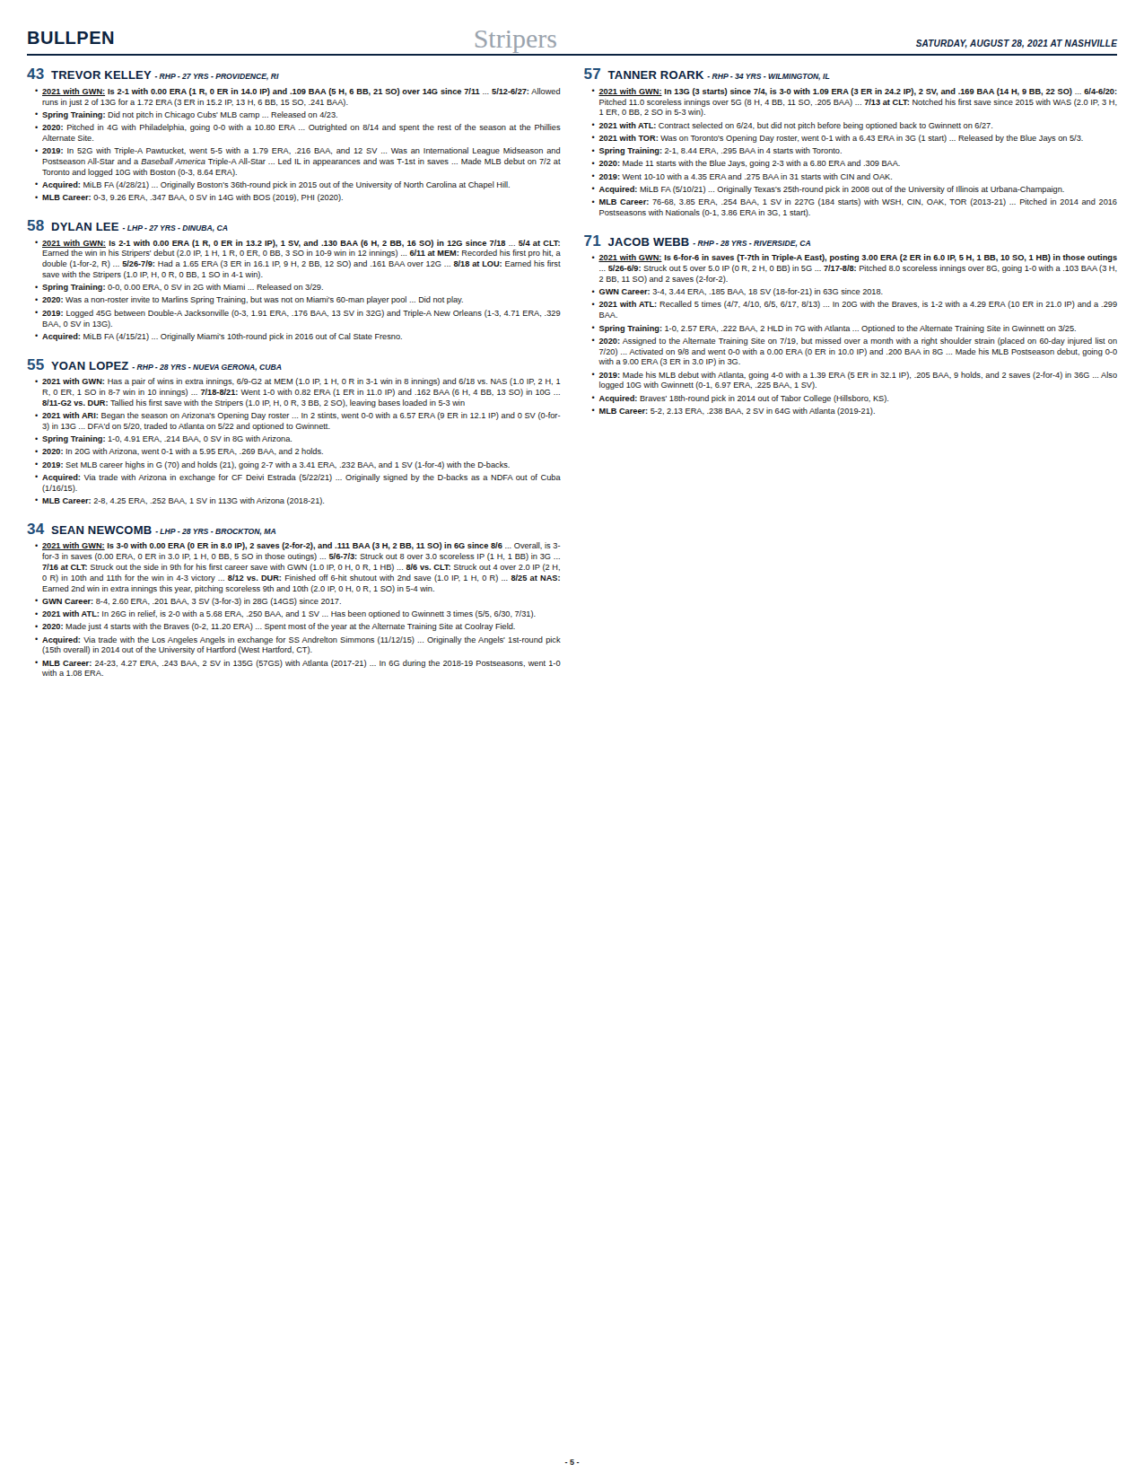BULLPEN
Stripers
SATURDAY, AUGUST 28, 2021 AT NASHVILLE
43 TREVOR KELLEY - RHP - 27 YRS - PROVIDENCE, RI
2021 with GWN: Is 2-1 with 0.00 ERA (1 R, 0 ER in 14.0 IP) and .109 BAA (5 H, 6 BB, 21 SO) over 14G since 7/11 ... 5/12-6/27: Allowed runs in just 2 of 13G for a 1.72 ERA (3 ER in 15.2 IP, 13 H, 6 BB, 15 SO, .241 BAA).
Spring Training: Did not pitch in Chicago Cubs' MLB camp ... Released on 4/23.
2020: Pitched in 4G with Philadelphia, going 0-0 with a 10.80 ERA ... Outrighted on 8/14 and spent the rest of the season at the Phillies Alternate Site.
2019: In 52G with Triple-A Pawtucket, went 5-5 with a 1.79 ERA, .216 BAA, and 12 SV ... Was an International League Midseason and Postseason All-Star and a Baseball America Triple-A All-Star ... Led IL in appearances and was T-1st in saves ... Made MLB debut on 7/2 at Toronto and logged 10G with Boston (0-3, 8.64 ERA).
Acquired: MiLB FA (4/28/21) ... Originally Boston's 36th-round pick in 2015 out of the University of North Carolina at Chapel Hill.
MLB Career: 0-3, 9.26 ERA, .347 BAA, 0 SV in 14G with BOS (2019), PHI (2020).
58 DYLAN LEE - LHP - 27 YRS - DINUBA, CA
2021 with GWN: Is 2-1 with 0.00 ERA (1 R, 0 ER in 13.2 IP), 1 SV, and .130 BAA (6 H, 2 BB, 16 SO) in 12G since 7/18 ... 5/4 at CLT: Earned the win in his Stripers' debut (2.0 IP, 1 H, 1 R, 0 ER, 0 BB, 3 SO in 10-9 win in 12 innings) ... 6/11 at MEM: Recorded his first pro hit, a double (1-for-2, R) ... 5/26-7/9: Had a 1.65 ERA (3 ER in 16.1 IP, 9 H, 2 BB, 12 SO) and .161 BAA over 12G ... 8/18 at LOU: Earned his first save with the Stripers (1.0 IP, H, 0 R, 0 BB, 1 SO in 4-1 win).
Spring Training: 0-0, 0.00 ERA, 0 SV in 2G with Miami ... Released on 3/29.
2020: Was a non-roster invite to Marlins Spring Training, but was not on Miami's 60-man player pool ... Did not play.
2019: Logged 45G between Double-A Jacksonville (0-3, 1.91 ERA, .176 BAA, 13 SV in 32G) and Triple-A New Orleans (1-3, 4.71 ERA, .329 BAA, 0 SV in 13G).
Acquired: MiLB FA (4/15/21) ... Originally Miami's 10th-round pick in 2016 out of Cal State Fresno.
55 YOAN LOPEZ - RHP - 28 YRS - NUEVA GERONA, CUBA
2021 with GWN: Has a pair of wins in extra innings, 6/9-G2 at MEM (1.0 IP, 1 H, 0 R in 3-1 win in 8 innings) and 6/18 vs. NAS (1.0 IP, 2 H, 1 R, 0 ER, 1 SO in 8-7 win in 10 innings) ... 7/18-8/21: Went 1-0 with 0.82 ERA (1 ER in 11.0 IP) and .162 BAA (6 H, 4 BB, 13 SO) in 10G ... 8/11-G2 vs. DUR: Tallied his first save with the Stripers (1.0 IP, H, 0 R, 3 BB, 2 SO), leaving bases loaded in 5-3 win
2021 with ARI: Began the season on Arizona's Opening Day roster ... In 2 stints, went 0-0 with a 6.57 ERA (9 ER in 12.1 IP) and 0 SV (0-for-3) in 13G ... DFA'd on 5/20, traded to Atlanta on 5/22 and optioned to Gwinnett.
Spring Training: 1-0, 4.91 ERA, .214 BAA, 0 SV in 8G with Arizona.
2020: In 20G with Arizona, went 0-1 with a 5.95 ERA, .269 BAA, and 2 holds.
2019: Set MLB career highs in G (70) and holds (21), going 2-7 with a 3.41 ERA, .232 BAA, and 1 SV (1-for-4) with the D-backs.
Acquired: Via trade with Arizona in exchange for CF Deivi Estrada (5/22/21) ... Originally signed by the D-backs as a NDFA out of Cuba (1/16/15).
MLB Career: 2-8, 4.25 ERA, .252 BAA, 1 SV in 113G with Arizona (2018-21).
34 SEAN NEWCOMB - LHP - 28 YRS - BROCKTON, MA
2021 with GWN: Is 3-0 with 0.00 ERA (0 ER in 8.0 IP), 2 saves (2-for-2), and .111 BAA (3 H, 2 BB, 11 SO) in 6G since 8/6 ... Overall, is 3-for-3 in saves (0.00 ERA, 0 ER in 3.0 IP, 1 H, 0 BB, 5 SO in those outings) ... 5/6-7/3: Struck out 8 over 3.0 scoreless IP (1 H, 1 BB) in 3G ... 7/16 at CLT: Struck out the side in 9th for his first career save with GWN (1.0 IP, 0 H, 0 R, 1 HB) ... 8/6 vs. CLT: Struck out 4 over 2.0 IP (2 H, 0 R) in 10th and 11th for the win in 4-3 victory ... 8/12 vs. DUR: Finished off 6-hit shutout with 2nd save (1.0 IP, 1 H, 0 R) ... 8/25 at NAS: Earned 2nd win in extra innings this year, pitching scoreless 9th and 10th (2.0 IP, 0 H, 0 R, 1 SO) in 5-4 win.
GWN Career: 8-4, 2.60 ERA, .201 BAA, 3 SV (3-for-3) in 28G (14GS) since 2017.
2021 with ATL: In 26G in relief, is 2-0 with a 5.68 ERA, .250 BAA, and 1 SV ... Has been optioned to Gwinnett 3 times (5/5, 6/30, 7/31).
2020: Made just 4 starts with the Braves (0-2, 11.20 ERA) ... Spent most of the year at the Alternate Training Site at Coolray Field.
Acquired: Via trade with the Los Angeles Angels in exchange for SS Andrelton Simmons (11/12/15) ... Originally the Angels' 1st-round pick (15th overall) in 2014 out of the University of Hartford (West Hartford, CT).
MLB Career: 24-23, 4.27 ERA, .243 BAA, 2 SV in 135G (57GS) with Atlanta (2017-21) ... In 6G during the 2018-19 Postseasons, went 1-0 with a 1.08 ERA.
57 TANNER ROARK - RHP - 34 YRS - WILMINGTON, IL
2021 with GWN: In 13G (3 starts) since 7/4, is 3-0 with 1.09 ERA (3 ER in 24.2 IP), 2 SV, and .169 BAA (14 H, 9 BB, 22 SO) ... 6/4-6/20: Pitched 11.0 scoreless innings over 5G (8 H, 4 BB, 11 SO, .205 BAA) ... 7/13 at CLT: Notched his first save since 2015 with WAS (2.0 IP, 3 H, 1 ER, 0 BB, 2 SO in 5-3 win).
2021 with ATL: Contract selected on 6/24, but did not pitch before being optioned back to Gwinnett on 6/27.
2021 with TOR: Was on Toronto's Opening Day roster, went 0-1 with a 6.43 ERA in 3G (1 start) ... Released by the Blue Jays on 5/3.
Spring Training: 2-1, 8.44 ERA, .295 BAA in 4 starts with Toronto.
2020: Made 11 starts with the Blue Jays, going 2-3 with a 6.80 ERA and .309 BAA.
2019: Went 10-10 with a 4.35 ERA and .275 BAA in 31 starts with CIN and OAK.
Acquired: MiLB FA (5/10/21) ... Originally Texas's 25th-round pick in 2008 out of the University of Illinois at Urbana-Champaign.
MLB Career: 76-68, 3.85 ERA, .254 BAA, 1 SV in 227G (184 starts) with WSH, CIN, OAK, TOR (2013-21) ... Pitched in 2014 and 2016 Postseasons with Nationals (0-1, 3.86 ERA in 3G, 1 start).
71 JACOB WEBB - RHP - 28 YRS - RIVERSIDE, CA
2021 with GWN: I s 6-for-6 in saves (T-7th in Triple-A East), posting 3.00 ERA (2 ER in 6.0 IP, 5 H, 1 BB, 10 SO, 1 HB) in those outings ... 5/26-6/9: Struck out 5 over 5.0 IP (0 R, 2 H, 0 BB) in 5G ... 7/17-8/8: Pitched 8.0 scoreless innings over 8G, going 1-0 with a .103 BAA (3 H, 2 BB, 11 SO) and 2 saves (2-for-2).
GWN Career: 3-4, 3.44 ERA, .185 BAA, 18 SV (18-for-21) in 63G since 2018.
2021 with ATL: Recalled 5 times (4/7, 4/10, 6/5, 6/17, 8/13) ... In 20G with the Braves, is 1-2 with a 4.29 ERA (10 ER in 21.0 IP) and a .299 BAA.
Spring Training: 1-0, 2.57 ERA, .222 BAA, 2 HLD in 7G with Atlanta ... Optioned to the Alternate Training Site in Gwinnett on 3/25.
2020: Assigned to the Alternate Training Site on 7/19, but missed over a month with a right shoulder strain (placed on 60-day injured list on 7/20) ... Activated on 9/8 and went 0-0 with a 0.00 ERA (0 ER in 10.0 IP) and .200 BAA in 8G ... Made his MLB Postseason debut, going 0-0 with a 9.00 ERA (3 ER in 3.0 IP) in 3G.
2019: Made his MLB debut with Atlanta, going 4-0 with a 1.39 ERA (5 ER in 32.1 IP), .205 BAA, 9 holds, and 2 saves (2-for-4) in 36G ... Also logged 10G with Gwinnett (0-1, 6.97 ERA, .225 BAA, 1 SV).
Acquired: Braves' 18th-round pick in 2014 out of Tabor College (Hillsboro, KS).
MLB Career: 5-2, 2.13 ERA, .238 BAA, 2 SV in 64G with Atlanta (2019-21).
- 5 -